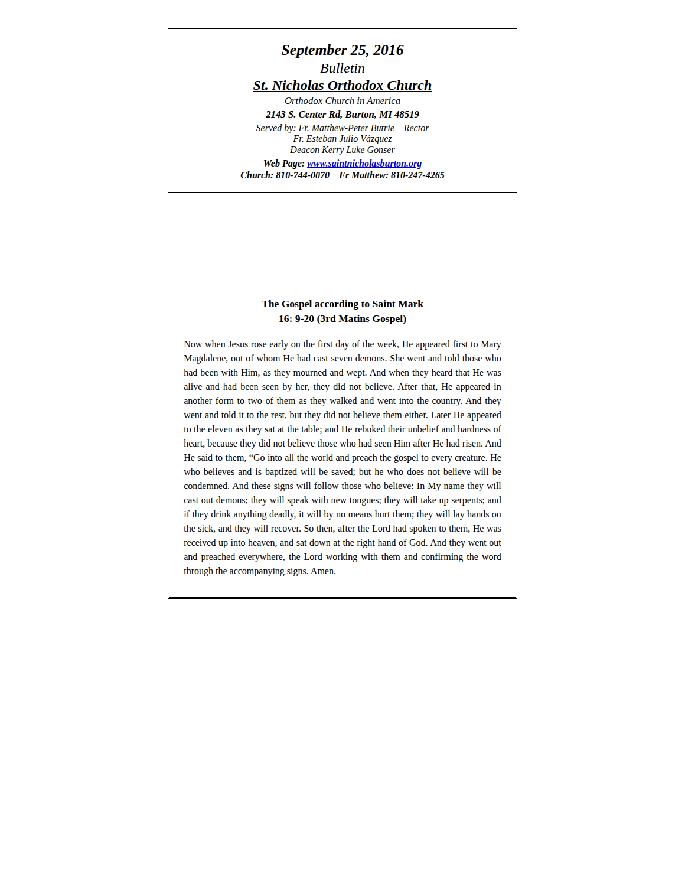September 25, 2016
Bulletin
St. Nicholas Orthodox Church
Orthodox Church in America
2143 S. Center Rd, Burton, MI 48519
Served by: Fr. Matthew-Peter Butrie – Rector
Fr. Esteban Julio Vázquez
Deacon Kerry Luke Gonser
Web Page: www.saintnicholasburton.org
Church: 810-744-0070 Fr Matthew: 810-247-4265
The Gospel according to Saint Mark
16: 9-20 (3rd Matins Gospel)
Now when Jesus rose early on the first day of the week, He appeared first to Mary Magdalene, out of whom He had cast seven demons. She went and told those who had been with Him, as they mourned and wept. And when they heard that He was alive and had been seen by her, they did not believe. After that, He appeared in another form to two of them as they walked and went into the country. And they went and told it to the rest, but they did not believe them either. Later He appeared to the eleven as they sat at the table; and He rebuked their unbelief and hardness of heart, because they did not believe those who had seen Him after He had risen. And He said to them, “Go into all the world and preach the gospel to every creature. He who believes and is baptized will be saved; but he who does not believe will be condemned. And these signs will follow those who believe: In My name they will cast out demons; they will speak with new tongues; they will take up serpents; and if they drink anything deadly, it will by no means hurt them; they will lay hands on the sick, and they will recover. So then, after the Lord had spoken to them, He was received up into heaven, and sat down at the right hand of God. And they went out and preached everywhere, the Lord working with them and confirming the word through the accompanying signs. Amen.